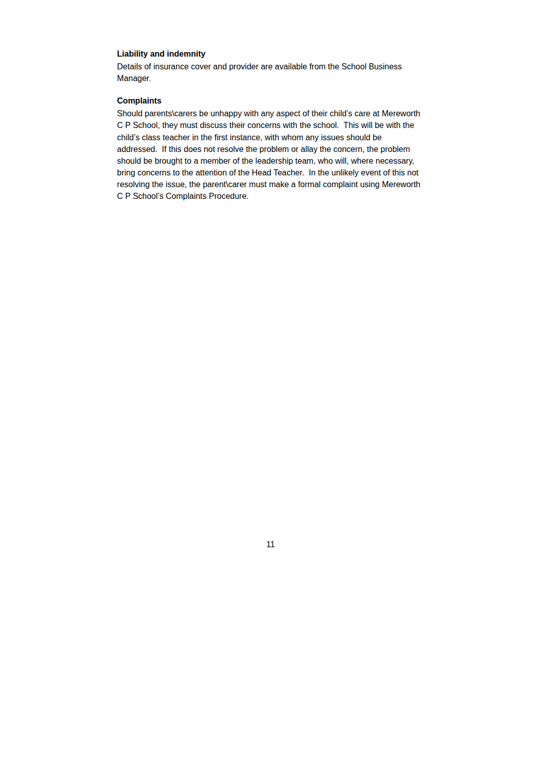Liability and indemnity
Details of insurance cover and provider are available from the School Business Manager.
Complaints
Should parents\carers be unhappy with any aspect of their child’s care at Mereworth C P School, they must discuss their concerns with the school. This will be with the child’s class teacher in the first instance, with whom any issues should be addressed. If this does not resolve the problem or allay the concern, the problem should be brought to a member of the leadership team, who will, where necessary, bring concerns to the attention of the Head Teacher. In the unlikely event of this not resolving the issue, the parent\carer must make a formal complaint using Mereworth C P School’s Complaints Procedure.
11